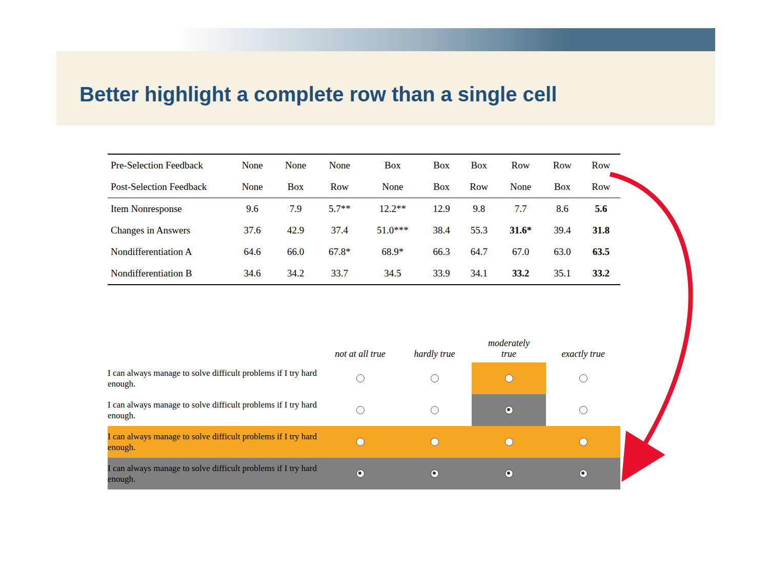23
Better highlight a complete row than a single cell
| Pre-Selection Feedback | None | None | None | Box | Box | Box | Row | Row | Row |
| Post-Selection Feedback | None | Box | Row | None | Box | Row | None | Box | Row |
| Item Nonresponse | 9.6 | 7.9 | 5.7** | 12.2** | 12.9 | 9.8 | 7.7 | 8.6 | 5.6 |
| Changes in Answers | 37.6 | 42.9 | 37.4 | 51.0*** | 38.4 | 55.3 | 31.6* | 39.4 | 31.8 |
| Nondifferentiation A | 64.6 | 66.0 | 67.8* | 68.9* | 66.3 | 64.7 | 67.0 | 63.0 | 63.5 |
| Nondifferentiation B | 34.6 | 34.2 | 33.7 | 34.5 | 33.9 | 34.1 | 33.2 | 35.1 | 33.2 |
not at all true
hardly true
moderately
true
exactly true
I can always manage to solve difficult problems if I try hard enough.
I can always manage to solve difficult problems if I try hard enough.
I can always manage to solve difficult problems if I try hard enough.
I can always manage to solve difficult problems if I try hard enough.